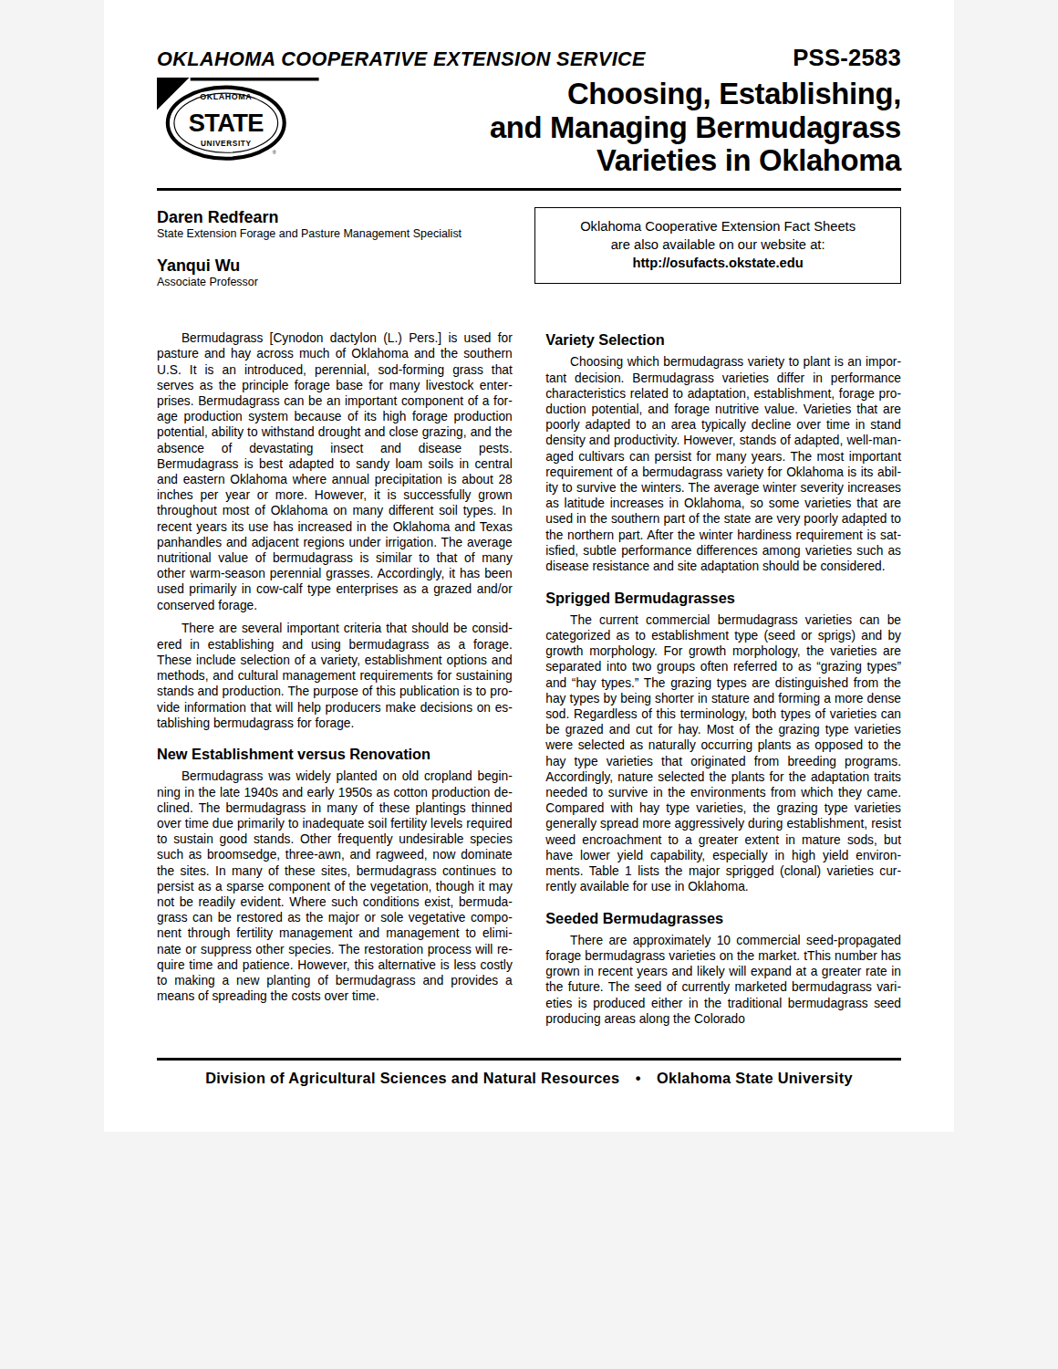Oklahoma Cooperative Extension Service
PSS-2583
OKLAHOMA STATE UNIVERSITY ®
Choosing, Establishing,
and Managing Bermudagrass
Varieties in Oklahoma
Daren Redfearn
State Extension Forage and Pasture Management Specialist
Yanqui Wu
Associate Professor
Oklahoma Cooperative Extension Fact Sheets
are also available on our website at:
http://osufacts.okstate.edu
Bermudagrass [Cynodon dactylon (L.) Pers.] is used for pasture and hay across much of Oklahoma and the southern U.S. It is an introduced, perennial, sod-forming grass that serves as the principle forage base for many livestock enterprises. Bermudagrass can be an important component of a forage production system because of its high forage production potential, ability to withstand drought and close grazing, and the absence of devastating insect and disease pests. Bermudagrass is best adapted to sandy loam soils in central and eastern Oklahoma where annual precipitation is about 28 inches per year or more. However, it is successfully grown throughout most of Oklahoma on many different soil types. In recent years its use has increased in the Oklahoma and Texas panhandles and adjacent regions under irrigation. The average nutritional value of bermudagrass is similar to that of many other warm-season perennial grasses. Accordingly, it has been used primarily in cow-calf type enterprises as a grazed and/or conserved forage.
There are several important criteria that should be considered in establishing and using bermudagrass as a forage. These include selection of a variety, establishment options and methods, and cultural management requirements for sustaining stands and production. The purpose of this publication is to provide information that will help producers make decisions on establishing bermudagrass for forage.
New Establishment versus Renovation
Bermudagrass was widely planted on old cropland beginning in the late 1940s and early 1950s as cotton production declined. The bermudagrass in many of these plantings thinned over time due primarily to inadequate soil fertility levels required to sustain good stands. Other frequently undesirable species such as broomsedge, three-awn, and ragweed, now dominate the sites. In many of these sites, bermudagrass continues to persist as a sparse component of the vegetation, though it may not be readily evident. Where such conditions exist, bermudagrass can be restored as the major or sole vegetative component through fertility management and management to eliminate or suppress other species. The restoration process will require time and patience. However, this alternative is less costly to making a new planting of bermudagrass and provides a means of spreading the costs over time.
Variety Selection
Choosing which bermudagrass variety to plant is an important decision. Bermudagrass varieties differ in performance characteristics related to adaptation, establishment, forage production potential, and forage nutritive value. Varieties that are poorly adapted to an area typically decline over time in stand density and productivity. However, stands of adapted, well-managed cultivars can persist for many years. The most important requirement of a bermudagrass variety for Oklahoma is its ability to survive the winters. The average winter severity increases as latitude increases in Oklahoma, so some varieties that are used in the southern part of the state are very poorly adapted to the northern part. After the winter hardiness requirement is satisfied, subtle performance differences among varieties such as disease resistance and site adaptation should be considered.
Sprigged Bermudagrasses
The current commercial bermudagrass varieties can be categorized as to establishment type (seed or sprigs) and by growth morphology. For growth morphology, the varieties are separated into two groups often referred to as “grazing types” and “hay types.” The grazing types are distinguished from the hay types by being shorter in stature and forming a more dense sod. Regardless of this terminology, both types of varieties can be grazed and cut for hay. Most of the grazing type varieties were selected as naturally occurring plants as opposed to the hay type varieties that originated from breeding programs. Accordingly, nature selected the plants for the adaptation traits needed to survive in the environments from which they came. Compared with hay type varieties, the grazing type varieties generally spread more aggressively during establishment, resist weed encroachment to a greater extent in mature sods, but have lower yield capability, especially in high yield environments. Table 1 lists the major sprigged (clonal) varieties currently available for use in Oklahoma.
Seeded Bermudagrasses
There are approximately 10 commercial seed-propagated forage bermudagrass varieties on the market. tThis number has grown in recent years and likely will expand at a greater rate in the future. The seed of currently marketed bermudagrass varieties is produced either in the traditional bermudagrass seed producing areas along the Colorado
Division of Agricultural Sciences and Natural Resources•Oklahoma State University